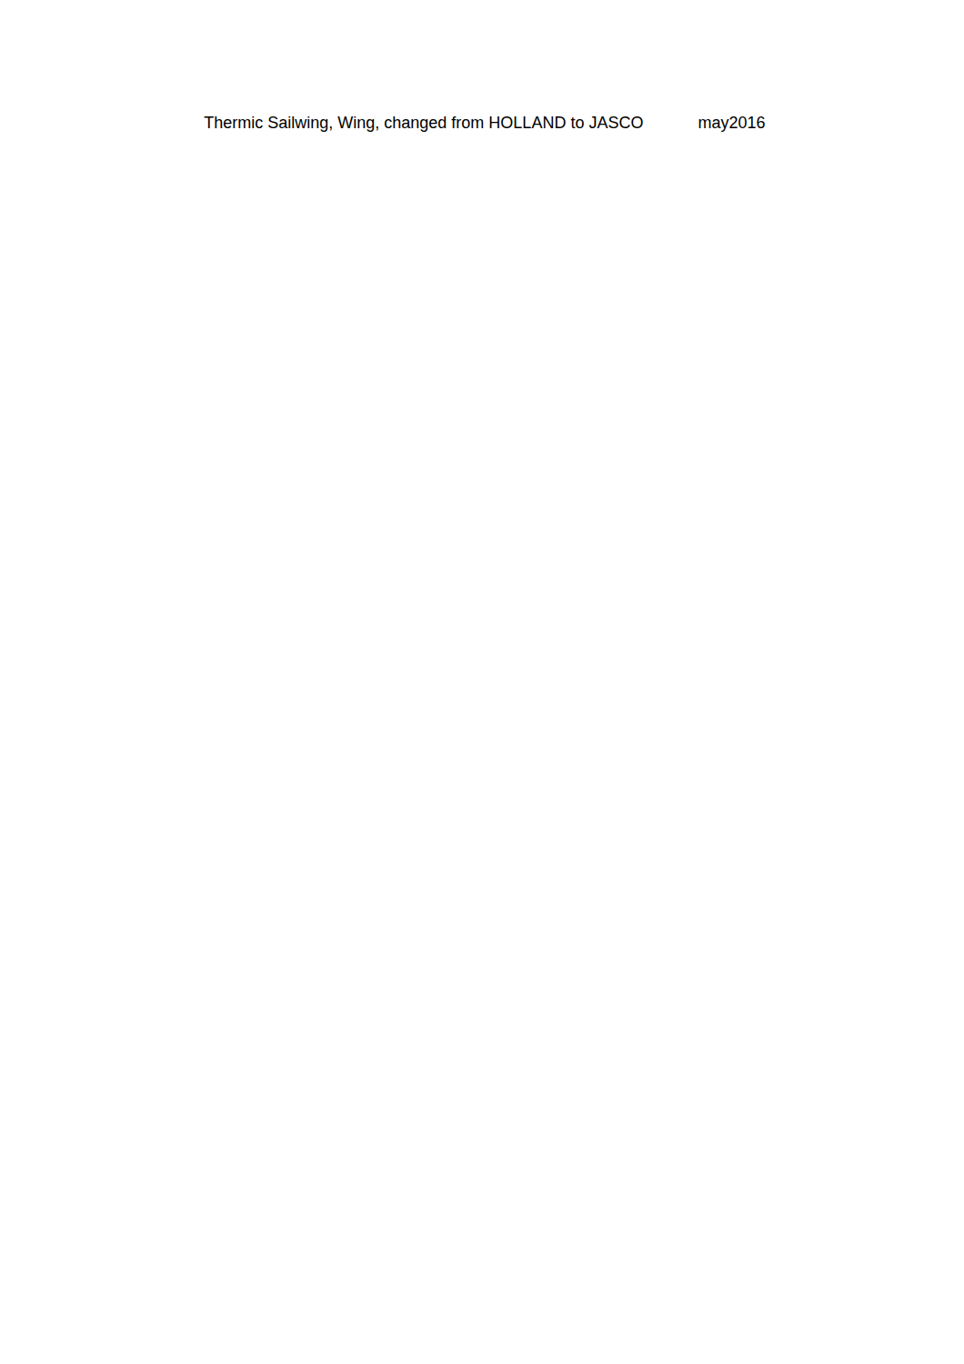Thermic Sailwing, Wing, changed from HOLLAND to JASCO may2016